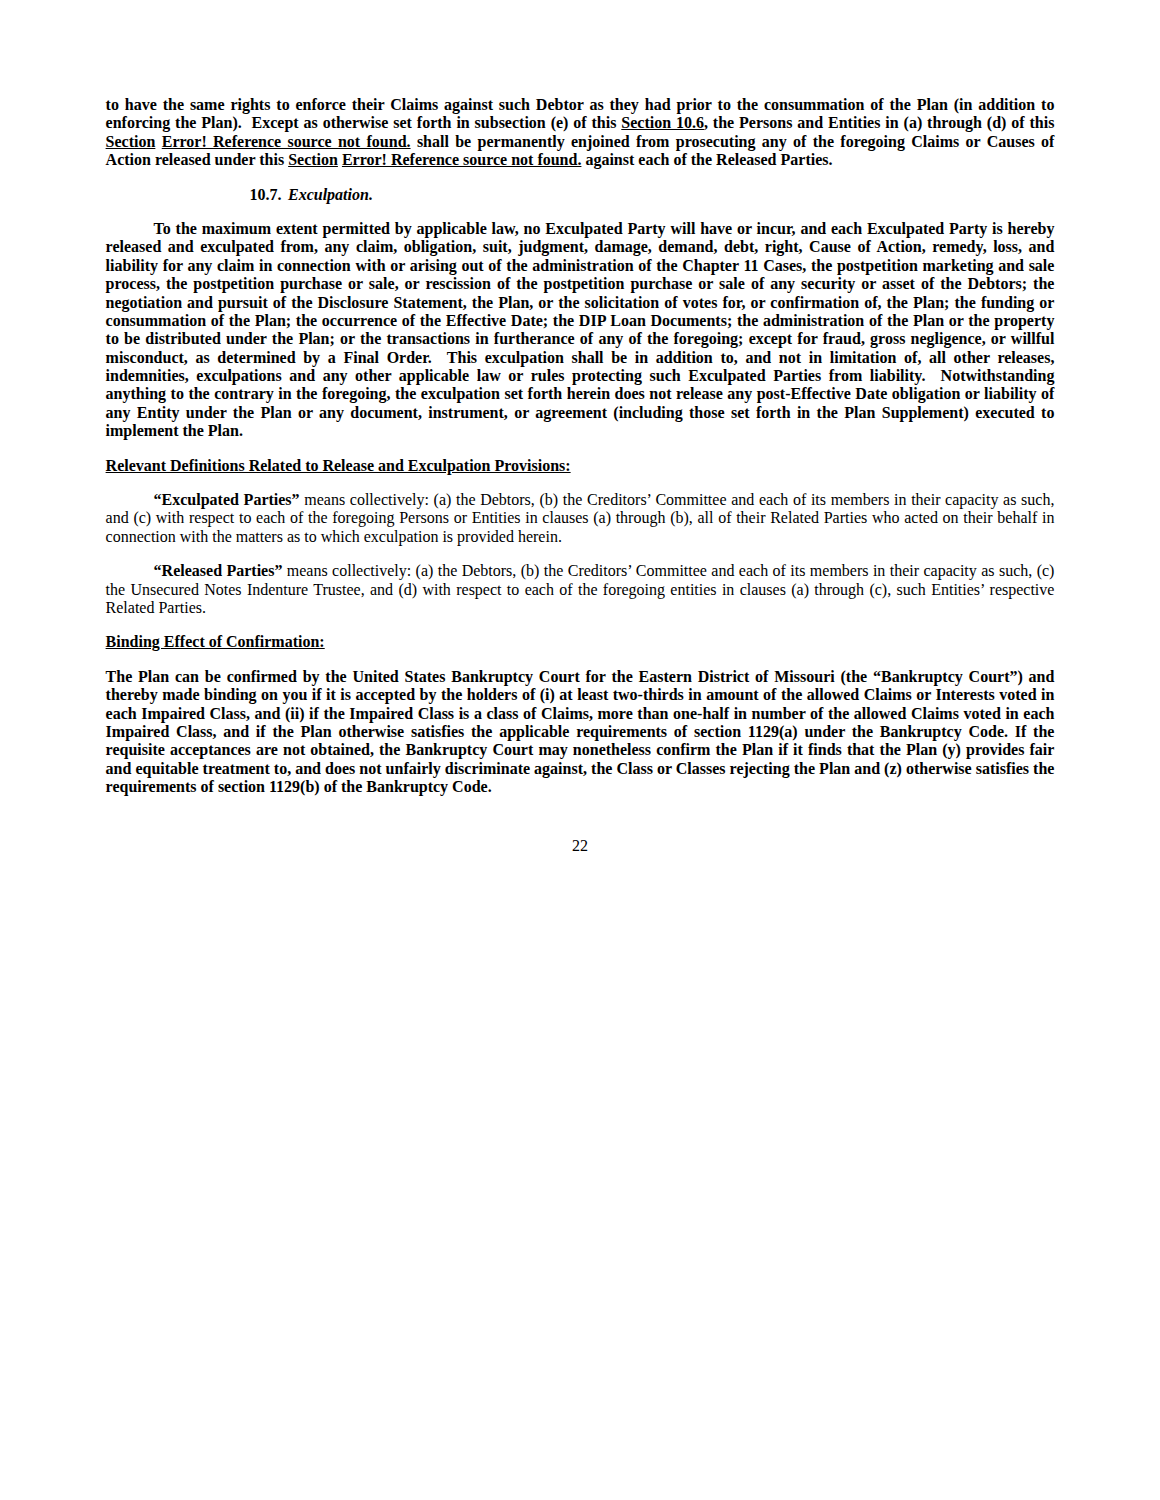to have the same rights to enforce their Claims against such Debtor as they had prior to the consummation of the Plan (in addition to enforcing the Plan). Except as otherwise set forth in subsection (e) of this Section 10.6, the Persons and Entities in (a) through (d) of this Section Error! Reference source not found. shall be permanently enjoined from prosecuting any of the foregoing Claims or Causes of Action released under this Section Error! Reference source not found. against each of the Released Parties.
10.7. Exculpation.
To the maximum extent permitted by applicable law, no Exculpated Party will have or incur, and each Exculpated Party is hereby released and exculpated from, any claim, obligation, suit, judgment, damage, demand, debt, right, Cause of Action, remedy, loss, and liability for any claim in connection with or arising out of the administration of the Chapter 11 Cases, the postpetition marketing and sale process, the postpetition purchase or sale, or rescission of the postpetition purchase or sale of any security or asset of the Debtors; the negotiation and pursuit of the Disclosure Statement, the Plan, or the solicitation of votes for, or confirmation of, the Plan; the funding or consummation of the Plan; the occurrence of the Effective Date; the DIP Loan Documents; the administration of the Plan or the property to be distributed under the Plan; or the transactions in furtherance of any of the foregoing; except for fraud, gross negligence, or willful misconduct, as determined by a Final Order. This exculpation shall be in addition to, and not in limitation of, all other releases, indemnities, exculpations and any other applicable law or rules protecting such Exculpated Parties from liability. Notwithstanding anything to the contrary in the foregoing, the exculpation set forth herein does not release any post-Effective Date obligation or liability of any Entity under the Plan or any document, instrument, or agreement (including those set forth in the Plan Supplement) executed to implement the Plan.
Relevant Definitions Related to Release and Exculpation Provisions:
“Exculpated Parties” means collectively: (a) the Debtors, (b) the Creditors’ Committee and each of its members in their capacity as such, and (c) with respect to each of the foregoing Persons or Entities in clauses (a) through (b), all of their Related Parties who acted on their behalf in connection with the matters as to which exculpation is provided herein.
“Released Parties” means collectively: (a) the Debtors, (b) the Creditors’ Committee and each of its members in their capacity as such, (c) the Unsecured Notes Indenture Trustee, and (d) with respect to each of the foregoing entities in clauses (a) through (c), such Entities’ respective Related Parties.
Binding Effect of Confirmation:
The Plan can be confirmed by the United States Bankruptcy Court for the Eastern District of Missouri (the “Bankruptcy Court”) and thereby made binding on you if it is accepted by the holders of (i) at least two-thirds in amount of the allowed Claims or Interests voted in each Impaired Class, and (ii) if the Impaired Class is a class of Claims, more than one-half in number of the allowed Claims voted in each Impaired Class, and if the Plan otherwise satisfies the applicable requirements of section 1129(a) under the Bankruptcy Code. If the requisite acceptances are not obtained, the Bankruptcy Court may nonetheless confirm the Plan if it finds that the Plan (y) provides fair and equitable treatment to, and does not unfairly discriminate against, the Class or Classes rejecting the Plan and (z) otherwise satisfies the requirements of section 1129(b) of the Bankruptcy Code.
22